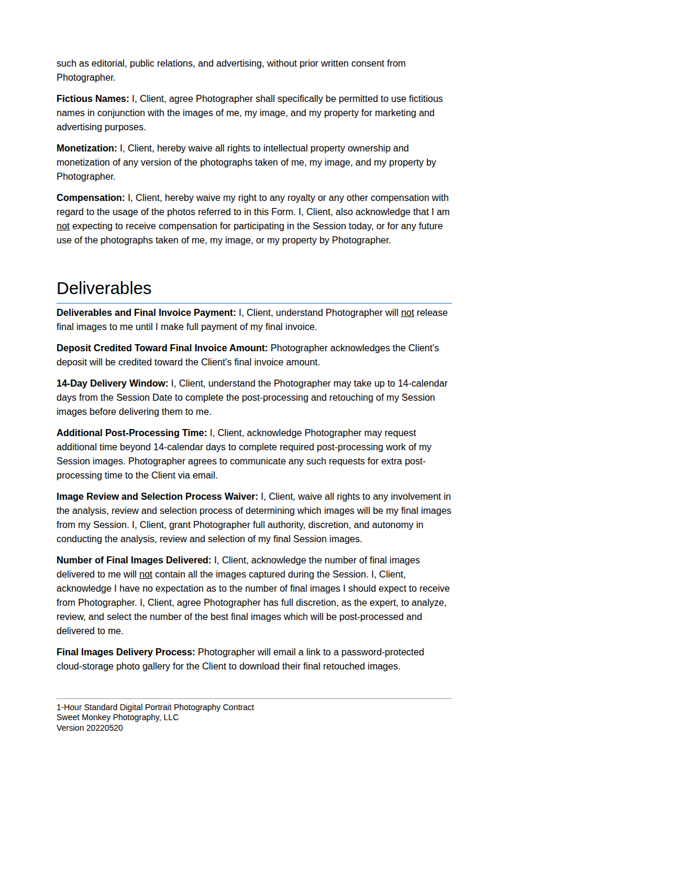such as editorial, public relations, and advertising, without prior written consent from Photographer.
Fictious Names: I, Client, agree Photographer shall specifically be permitted to use fictitious names in conjunction with the images of me, my image, and my property for marketing and advertising purposes.
Monetization: I, Client, hereby waive all rights to intellectual property ownership and monetization of any version of the photographs taken of me, my image, and my property by Photographer.
Compensation: I, Client, hereby waive my right to any royalty or any other compensation with regard to the usage of the photos referred to in this Form. I, Client, also acknowledge that I am not expecting to receive compensation for participating in the Session today, or for any future use of the photographs taken of me, my image, or my property by Photographer.
Deliverables
Deliverables and Final Invoice Payment: I, Client, understand Photographer will not release final images to me until I make full payment of my final invoice.
Deposit Credited Toward Final Invoice Amount: Photographer acknowledges the Client's deposit will be credited toward the Client's final invoice amount.
14-Day Delivery Window: I, Client, understand the Photographer may take up to 14-calendar days from the Session Date to complete the post-processing and retouching of my Session images before delivering them to me.
Additional Post-Processing Time: I, Client, acknowledge Photographer may request additional time beyond 14-calendar days to complete required post-processing work of my Session images. Photographer agrees to communicate any such requests for extra post-processing time to the Client via email.
Image Review and Selection Process Waiver: I, Client, waive all rights to any involvement in the analysis, review and selection process of determining which images will be my final images from my Session. I, Client, grant Photographer full authority, discretion, and autonomy in conducting the analysis, review and selection of my final Session images.
Number of Final Images Delivered: I, Client, acknowledge the number of final images delivered to me will not contain all the images captured during the Session. I, Client, acknowledge I have no expectation as to the number of final images I should expect to receive from Photographer. I, Client, agree Photographer has full discretion, as the expert, to analyze, review, and select the number of the best final images which will be post-processed and delivered to me.
Final Images Delivery Process: Photographer will email a link to a password-protected cloud-storage photo gallery for the Client to download their final retouched images.
1-Hour Standard Digital Portrait Photography Contract
Sweet Monkey Photography, LLC
Version 20220520